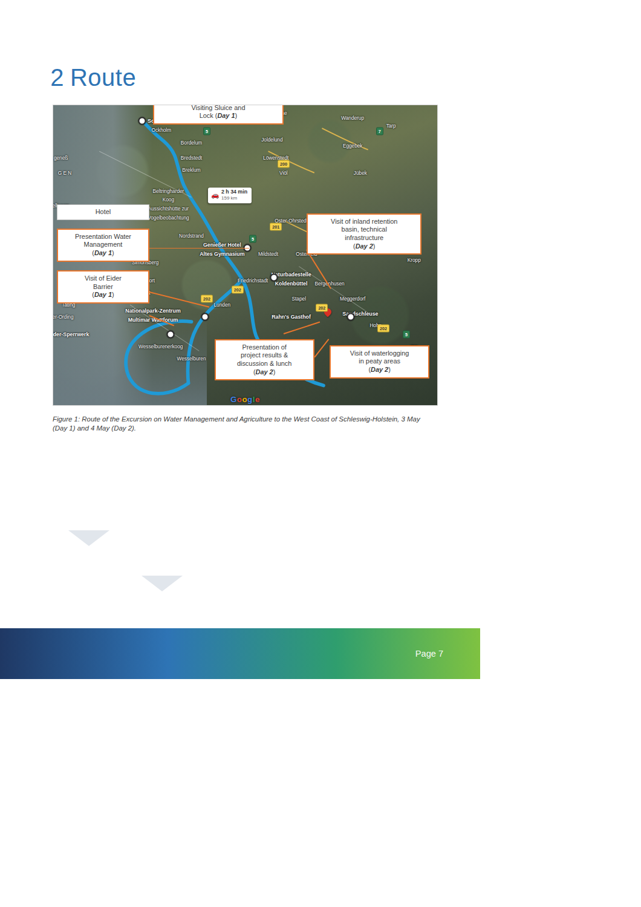2 Route
Schlüttsiel
Ockholm
Großenwiehe
Wanderup
Tarp
Bordelum
Joldelund
Eggebek
Bredstedt
Löwenstedt
Breklum
Viöl
Jübek
geneß
G E N
Beltringharder
Koog
Aussichtshütte zur
Vogelbeobachtung
ellworm
Nordstrand
Oster-Ohrstedt
Silberstedt
Schuby
Genießer Hotel
Altes Gymnasium
Mildstedt
Ostenfeld
Simonsberg
Kropp
Witzwort
Friedrichstadt
Naturbadestelle
Koldenbüttel
Bergenhusen
Oldenswort
Stapel
Meggerdorf
Lunden
Tating
Nationalpark-Zentrum
Multimar Wattforum
Rahn's Gasthof
Sandschleuse
eter-Ording
Hohn
Eider-Sperrwerk
Wesselburenerkoog
Tellin
mo
Wesselburen
We
Breit
5
200
7
5
201
202
202
202
202
5
🚗 2 h 34 min
159 km
Google
Visiting Sluice and
Lock (Day 1)
Hotel
Presentation Water
Management
(Day 1)
Visit of Eider
Barrier
(Day 1)
Visit of inland retention
basin, technical
infrastructure
(Day 2)
Presentation of
project results &
discussion & lunch
(Day 2)
Visit of waterlogging
in peaty areas
(Day 2)
Figure 1: Route of the Excursion on Water Management and Agriculture to the West Coast of Schleswig-Holstein, 3 May (Day 1) and 4 May (Day 2).
Page 7